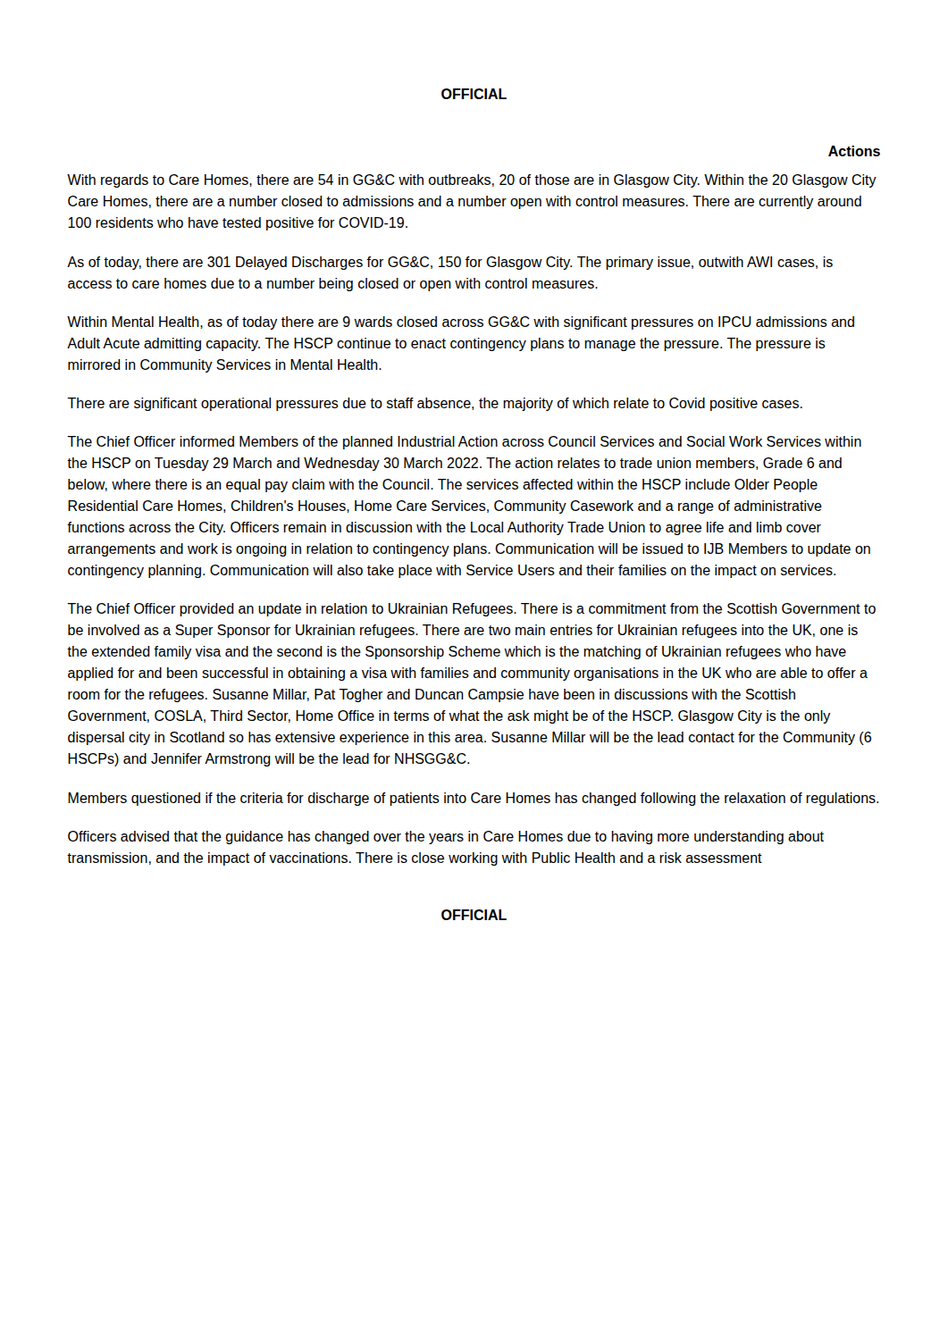OFFICIAL
Actions
With regards to Care Homes, there are 54 in GG&C with outbreaks, 20 of those are in Glasgow City. Within the 20 Glasgow City Care Homes, there are a number closed to admissions and a number open with control measures. There are currently around 100 residents who have tested positive for COVID-19.
As of today, there are 301 Delayed Discharges for GG&C, 150 for Glasgow City. The primary issue, outwith AWI cases, is access to care homes due to a number being closed or open with control measures.
Within Mental Health, as of today there are 9 wards closed across GG&C with significant pressures on IPCU admissions and Adult Acute admitting capacity. The HSCP continue to enact contingency plans to manage the pressure. The pressure is mirrored in Community Services in Mental Health.
There are significant operational pressures due to staff absence, the majority of which relate to Covid positive cases.
The Chief Officer informed Members of the planned Industrial Action across Council Services and Social Work Services within the HSCP on Tuesday 29 March and Wednesday 30 March 2022. The action relates to trade union members, Grade 6 and below, where there is an equal pay claim with the Council. The services affected within the HSCP include Older People Residential Care Homes, Children's Houses, Home Care Services, Community Casework and a range of administrative functions across the City. Officers remain in discussion with the Local Authority Trade Union to agree life and limb cover arrangements and work is ongoing in relation to contingency plans. Communication will be issued to IJB Members to update on contingency planning. Communication will also take place with Service Users and their families on the impact on services.
The Chief Officer provided an update in relation to Ukrainian Refugees. There is a commitment from the Scottish Government to be involved as a Super Sponsor for Ukrainian refugees. There are two main entries for Ukrainian refugees into the UK, one is the extended family visa and the second is the Sponsorship Scheme which is the matching of Ukrainian refugees who have applied for and been successful in obtaining a visa with families and community organisations in the UK who are able to offer a room for the refugees. Susanne Millar, Pat Togher and Duncan Campsie have been in discussions with the Scottish Government, COSLA, Third Sector, Home Office in terms of what the ask might be of the HSCP. Glasgow City is the only dispersal city in Scotland so has extensive experience in this area. Susanne Millar will be the lead contact for the Community (6 HSCPs) and Jennifer Armstrong will be the lead for NHSGG&C.
Members questioned if the criteria for discharge of patients into Care Homes has changed following the relaxation of regulations.
Officers advised that the guidance has changed over the years in Care Homes due to having more understanding about transmission, and the impact of vaccinations. There is close working with Public Health and a risk assessment
OFFICIAL